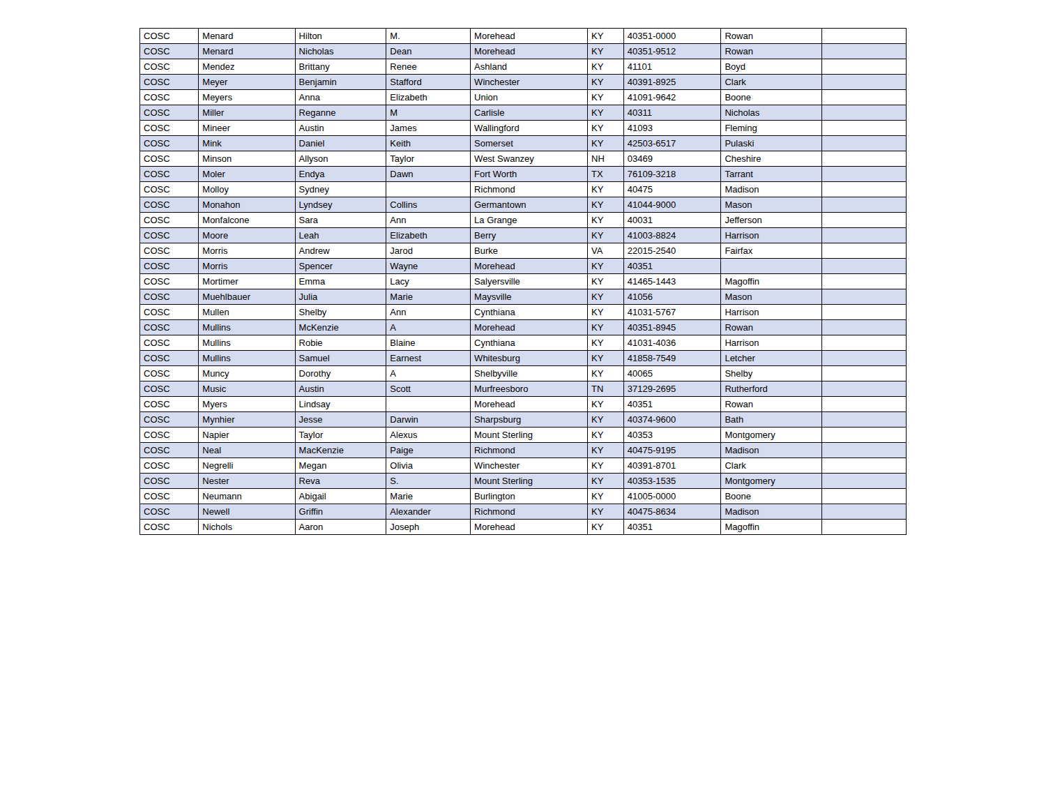| COSC | Menard | Hilton | M. | Morehead | KY | 40351-0000 | Rowan | |
| COSC | Menard | Nicholas | Dean | Morehead | KY | 40351-9512 | Rowan | |
| COSC | Mendez | Brittany | Renee | Ashland | KY | 41101 | Boyd | |
| COSC | Meyer | Benjamin | Stafford | Winchester | KY | 40391-8925 | Clark | |
| COSC | Meyers | Anna | Elizabeth | Union | KY | 41091-9642 | Boone | |
| COSC | Miller | Reganne | M | Carlisle | KY | 40311 | Nicholas | |
| COSC | Mineer | Austin | James | Wallingford | KY | 41093 | Fleming | |
| COSC | Mink | Daniel | Keith | Somerset | KY | 42503-6517 | Pulaski | |
| COSC | Minson | Allyson | Taylor | West Swanzey | NH | 03469 | Cheshire | |
| COSC | Moler | Endya | Dawn | Fort Worth | TX | 76109-3218 | Tarrant | |
| COSC | Molloy | Sydney | | Richmond | KY | 40475 | Madison | |
| COSC | Monahon | Lyndsey | Collins | Germantown | KY | 41044-9000 | Mason | |
| COSC | Monfalcone | Sara | Ann | La Grange | KY | 40031 | Jefferson | |
| COSC | Moore | Leah | Elizabeth | Berry | KY | 41003-8824 | Harrison | |
| COSC | Morris | Andrew | Jarod | Burke | VA | 22015-2540 | Fairfax | |
| COSC | Morris | Spencer | Wayne | Morehead | KY | 40351 | | |
| COSC | Mortimer | Emma | Lacy | Salyersville | KY | 41465-1443 | Magoffin | |
| COSC | Muehlbauer | Julia | Marie | Maysville | KY | 41056 | Mason | |
| COSC | Mullen | Shelby | Ann | Cynthiana | KY | 41031-5767 | Harrison | |
| COSC | Mullins | McKenzie | A | Morehead | KY | 40351-8945 | Rowan | |
| COSC | Mullins | Robie | Blaine | Cynthiana | KY | 41031-4036 | Harrison | |
| COSC | Mullins | Samuel | Earnest | Whitesburg | KY | 41858-7549 | Letcher | |
| COSC | Muncy | Dorothy | A | Shelbyville | KY | 40065 | Shelby | |
| COSC | Music | Austin | Scott | Murfreesboro | TN | 37129-2695 | Rutherford | |
| COSC | Myers | Lindsay | | Morehead | KY | 40351 | Rowan | |
| COSC | Mynhier | Jesse | Darwin | Sharpsburg | KY | 40374-9600 | Bath | |
| COSC | Napier | Taylor | Alexus | Mount Sterling | KY | 40353 | Montgomery | |
| COSC | Neal | MacKenzie | Paige | Richmond | KY | 40475-9195 | Madison | |
| COSC | Negrelli | Megan | Olivia | Winchester | KY | 40391-8701 | Clark | |
| COSC | Nester | Reva | S. | Mount Sterling | KY | 40353-1535 | Montgomery | |
| COSC | Neumann | Abigail | Marie | Burlington | KY | 41005-0000 | Boone | |
| COSC | Newell | Griffin | Alexander | Richmond | KY | 40475-8634 | Madison | |
| COSC | Nichols | Aaron | Joseph | Morehead | KY | 40351 | Magoffin | |